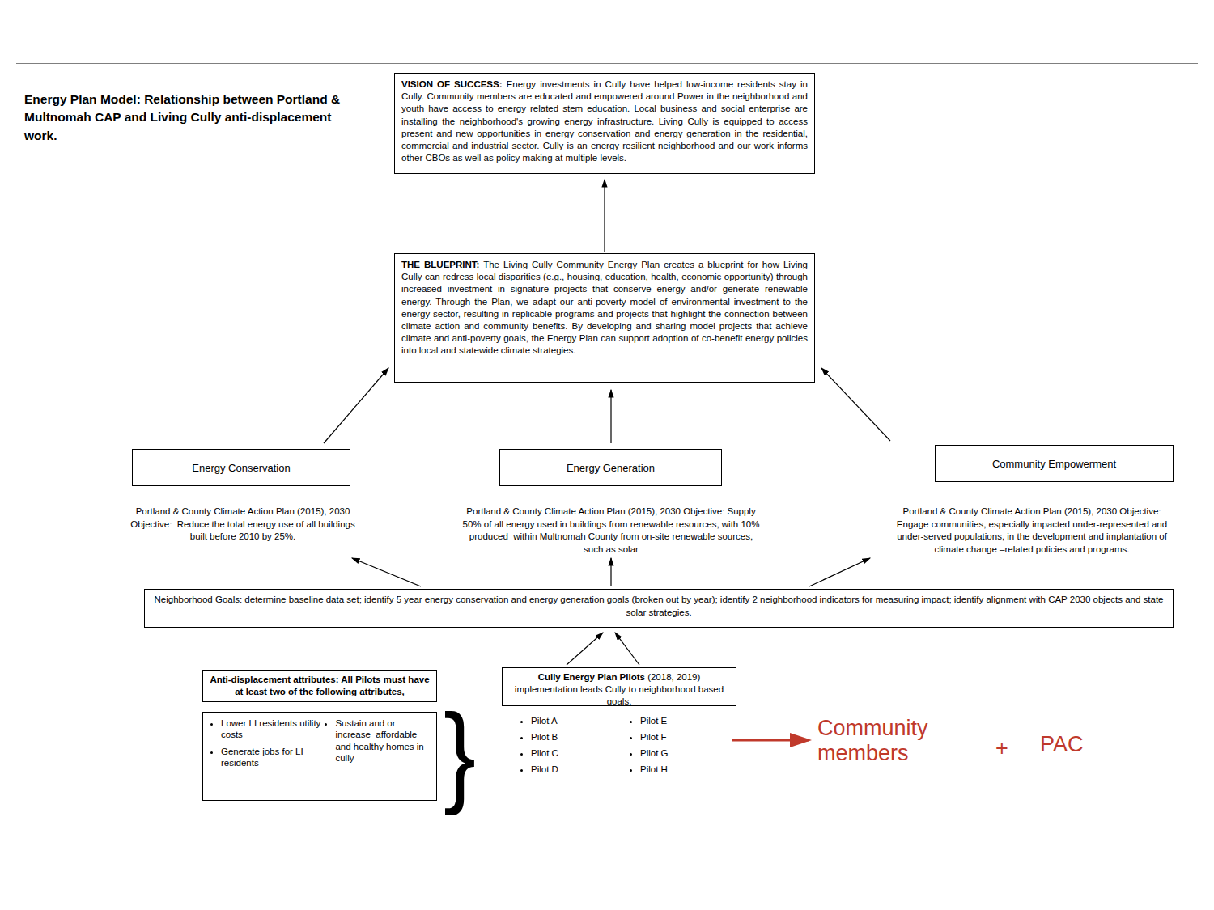Energy Plan Model: Relationship between Portland & Multnomah CAP and Living Cully anti-displacement work.
VISION OF SUCCESS: Energy investments in Cully have helped low-income residents stay in Cully. Community members are educated and empowered around Power in the neighborhood and youth have access to energy related stem education. Local business and social enterprise are installing the neighborhood's growing energy infrastructure. Living Cully is equipped to access present and new opportunities in energy conservation and energy generation in the residential, commercial and industrial sector. Cully is an energy resilient neighborhood and our work informs other CBOs as well as policy making at multiple levels.
THE BLUEPRINT: The Living Cully Community Energy Plan creates a blueprint for how Living Cully can redress local disparities (e.g., housing, education, health, economic opportunity) through increased investment in signature projects that conserve energy and/or generate renewable energy. Through the Plan, we adapt our anti-poverty model of environmental investment to the energy sector, resulting in replicable programs and projects that highlight the connection between climate action and community benefits. By developing and sharing model projects that achieve climate and anti-poverty goals, the Energy Plan can support adoption of co-benefit energy policies into local and statewide climate strategies.
Energy Conservation
Energy Generation
Community Empowerment
Portland & County Climate Action Plan (2015), 2030 Objective: Reduce the total energy use of all buildings built before 2010 by 25%.
Portland & County Climate Action Plan (2015), 2030 Objective: Supply 50% of all energy used in buildings from renewable resources, with 10% produced within Multnomah County from on-site renewable sources, such as solar
Portland & County Climate Action Plan (2015), 2030 Objective: Engage communities, especially impacted under-represented and under-served populations, in the development and implantation of climate change –related policies and programs.
Neighborhood Goals: determine baseline data set; identify 5 year energy conservation and energy generation goals (broken out by year); identify 2 neighborhood indicators for measuring impact; identify alignment with CAP 2030 objects and state solar strategies.
Anti-displacement attributes: All Pilots must have at least two of the following attributes,
| Lower LI residents utility costs Generate jobs for LI residents | Sustain and or increase affordable and healthy homes in cully |
Cully Energy Plan Pilots (2018, 2019) implementation leads Cully to neighborhood based goals.
| Pilot A Pilot B Pilot C Pilot D | Pilot E Pilot F Pilot G Pilot H |
}
Community members
+
PAC